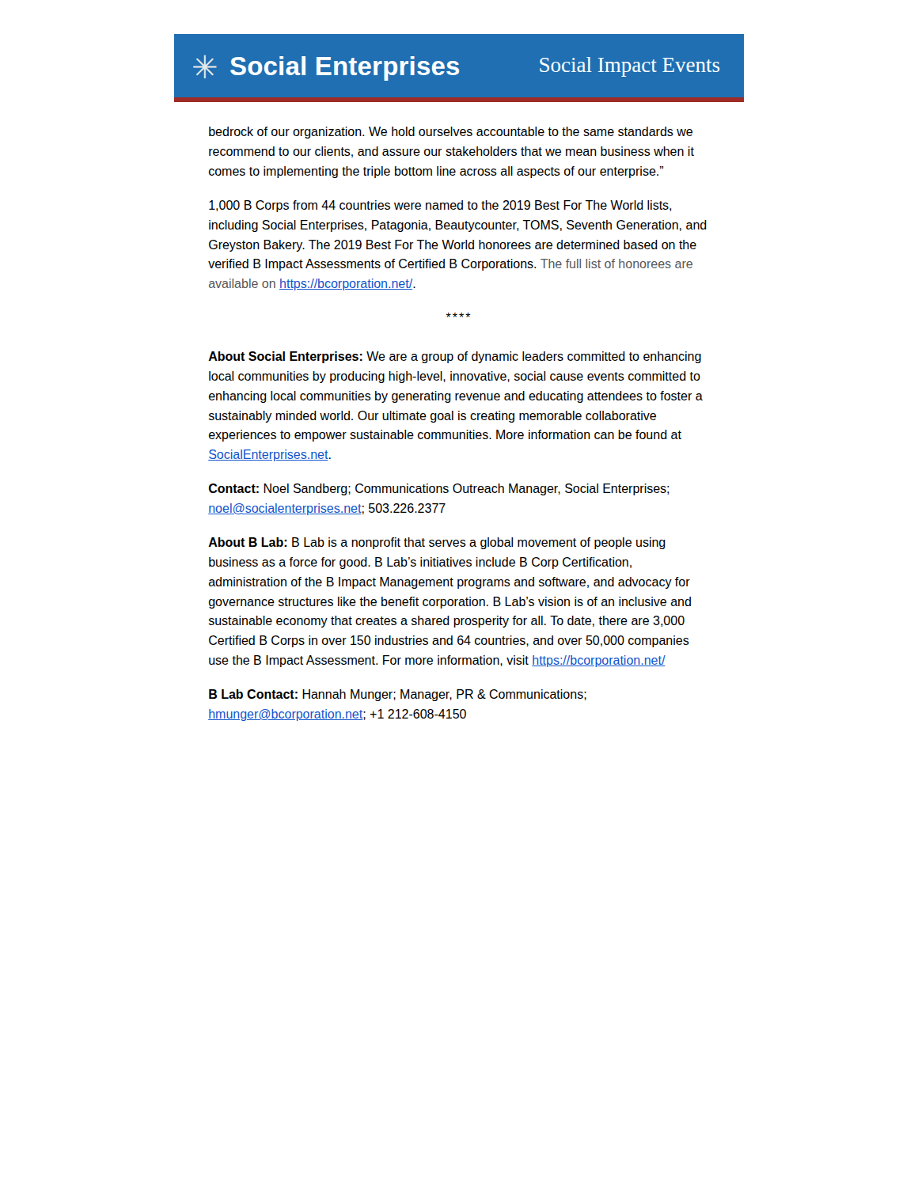✳ Social Enterprises
Social Impact Events
bedrock of our organization. We hold ourselves accountable to the same standards we recommend to our clients, and assure our stakeholders that we mean business when it comes to implementing the triple bottom line across all aspects of our enterprise.”
1,000 B Corps from 44 countries were named to the 2019 Best For The World lists, including Social Enterprises, Patagonia, Beautycounter, TOMS, Seventh Generation, and Greyston Bakery. The 2019 Best For The World honorees are determined based on the verified B Impact Assessments of Certified B Corporations. The full list of honorees are available on https://bcorporation.net/.
****
About Social Enterprises: We are a group of dynamic leaders committed to enhancing local communities by producing high-level, innovative, social cause events committed to enhancing local communities by generating revenue and educating attendees to foster a sustainably minded world. Our ultimate goal is creating memorable collaborative experiences to empower sustainable communities. More information can be found at SocialEnterprises.net.
Contact: Noel Sandberg; Communications Outreach Manager, Social Enterprises; noel@socialenterprises.net; 503.226.2377
About B Lab: B Lab is a nonprofit that serves a global movement of people using business as a force for good. B Lab’s initiatives include B Corp Certification, administration of the B Impact Management programs and software, and advocacy for governance structures like the benefit corporation. B Lab’s vision is of an inclusive and sustainable economy that creates a shared prosperity for all. To date, there are 3,000 Certified B Corps in over 150 industries and 64 countries, and over 50,000 companies use the B Impact Assessment. For more information, visit https://bcorporation.net/
B Lab Contact: Hannah Munger; Manager, PR & Communications; hmunger@bcorporation.net; +1 212-608-4150